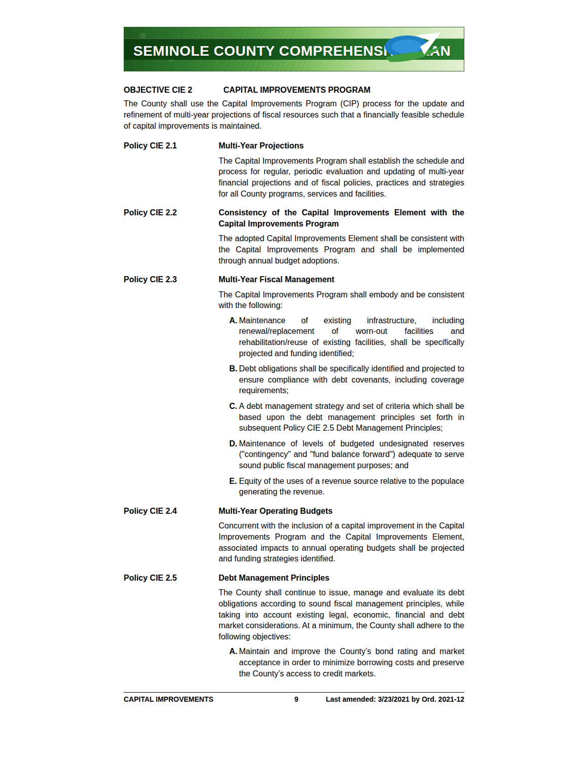SEMINOLE COUNTY COMPREHENSIVE PLAN
OBJECTIVE CIE 2 CAPITAL IMPROVEMENTS PROGRAM
The County shall use the Capital Improvements Program (CIP) process for the update and refinement of multi-year projections of fiscal resources such that a financially feasible schedule of capital improvements is maintained.
Policy CIE 2.1
Multi-Year Projections
The Capital Improvements Program shall establish the schedule and process for regular, periodic evaluation and updating of multi-year financial projections and of fiscal policies, practices and strategies for all County programs, services and facilities.
Policy CIE 2.2
Consistency of the Capital Improvements Element with the Capital Improvements Program
The adopted Capital Improvements Element shall be consistent with the Capital Improvements Program and shall be implemented through annual budget adoptions.
Policy CIE 2.3
Multi-Year Fiscal Management
The Capital Improvements Program shall embody and be consistent with the following:
A. Maintenance of existing infrastructure, including renewal/replacement of worn-out facilities and rehabilitation/reuse of existing facilities, shall be specifically projected and funding identified;
B. Debt obligations shall be specifically identified and projected to ensure compliance with debt covenants, including coverage requirements;
C. A debt management strategy and set of criteria which shall be based upon the debt management principles set forth in subsequent Policy CIE 2.5 Debt Management Principles;
D. Maintenance of levels of budgeted undesignated reserves ("contingency" and "fund balance forward") adequate to serve sound public fiscal management purposes; and
E. Equity of the uses of a revenue source relative to the populace generating the revenue.
Policy CIE 2.4
Multi-Year Operating Budgets
Concurrent with the inclusion of a capital improvement in the Capital Improvements Program and the Capital Improvements Element, associated impacts to annual operating budgets shall be projected and funding strategies identified.
Policy CIE 2.5
Debt Management Principles
The County shall continue to issue, manage and evaluate its debt obligations according to sound fiscal management principles, while taking into account existing legal, economic, financial and debt market considerations. At a minimum, the County shall adhere to the following objectives:
A. Maintain and improve the County’s bond rating and market acceptance in order to minimize borrowing costs and preserve the County’s access to credit markets.
CAPITAL IMPROVEMENTS
9
Last amended: 3/23/2021 by Ord. 2021-12